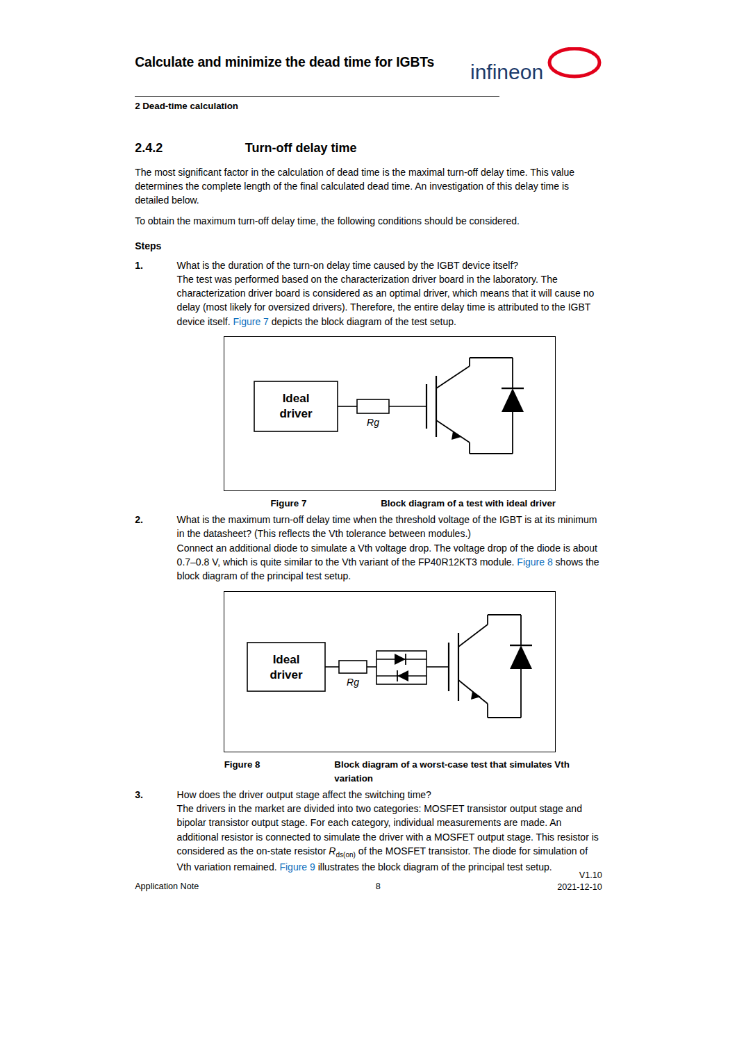Calculate and minimize the dead time for IGBTs
infineon
2 Dead-time calculation
2.4.2 Turn-off delay time
The most significant factor in the calculation of dead time is the maximal turn-off delay time. This value determines the complete length of the final calculated dead time. An investigation of this delay time is detailed below.
To obtain the maximum turn-off delay time, the following conditions should be considered.
Steps
What is the duration of the turn-on delay time caused by the IGBT device itself?
The test was performed based on the characterization driver board in the laboratory. The characterization driver board is considered as an optimal driver, which means that it will cause no delay (most likely for oversized drivers). Therefore, the entire delay time is attributed to the IGBT device itself. Figure 7 depicts the block diagram of the test setup.
Ideal driver Rg
Figure 7 Block diagram of a test with ideal driver
What is the maximum turn-off delay time when the threshold voltage of the IGBT is at its minimum in the datasheet? (This reflects the Vth tolerance between modules.)
Connect an additional diode to simulate a Vth voltage drop. The voltage drop of the diode is about 0.7–0.8 V, which is quite similar to the Vth variant of the FP40R12KT3 module. Figure 8 shows the block diagram of the principal test setup.
Ideal driver Rg
Figure 8 Block diagram of a worst-case test that simulates Vth variation
How does the driver output stage affect the switching time?
The drivers in the market are divided into two categories: MOSFET transistor output stage and bipolar transistor output stage. For each category, individual measurements are made. An additional resistor is connected to simulate the driver with a MOSFET output stage. This resistor is considered as the on-state resistor Rds(on) of the MOSFET transistor. The diode for simulation of Vth variation remained. Figure 9 illustrates the block diagram of the principal test setup.
Application Note
8
V1.10
2021-12-10